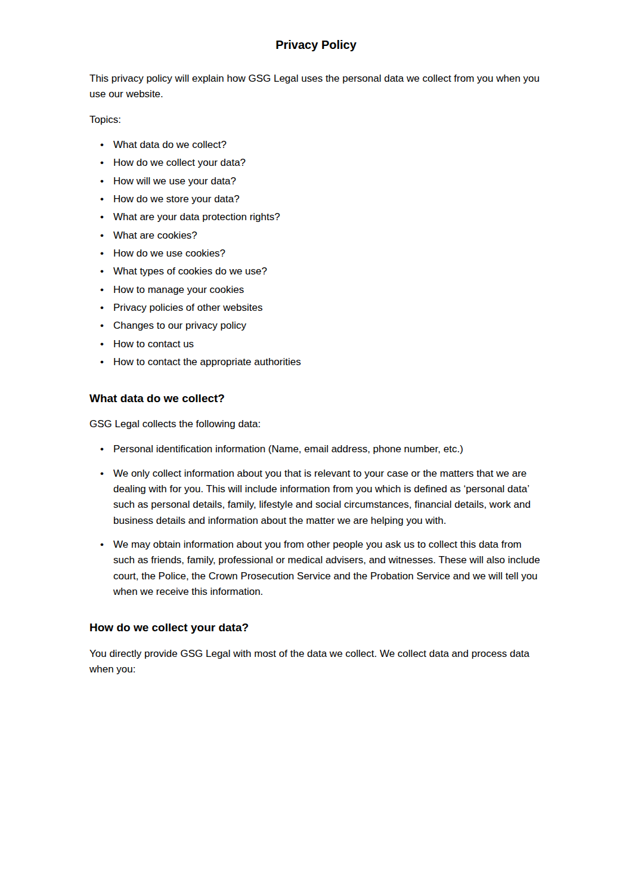Privacy Policy
This privacy policy will explain how GSG Legal uses the personal data we collect from you when you use our website.
Topics:
What data do we collect?
How do we collect your data?
How will we use your data?
How do we store your data?
What are your data protection rights?
What are cookies?
How do we use cookies?
What types of cookies do we use?
How to manage your cookies
Privacy policies of other websites
Changes to our privacy policy
How to contact us
How to contact the appropriate authorities
What data do we collect?
GSG Legal collects the following data:
Personal identification information (Name, email address, phone number, etc.)
We only collect information about you that is relevant to your case or the matters that we are dealing with for you. This will include information from you which is defined as ‘personal data’ such as personal details, family, lifestyle and social circumstances, financial details, work and business details and information about the matter we are helping you with.
We may obtain information about you from other people you ask us to collect this data from such as friends, family, professional or medical advisers, and witnesses. These will also include court, the Police, the Crown Prosecution Service and the Probation Service and we will tell you when we receive this information.
How do we collect your data?
You directly provide GSG Legal with most of the data we collect. We collect data and process data when you: